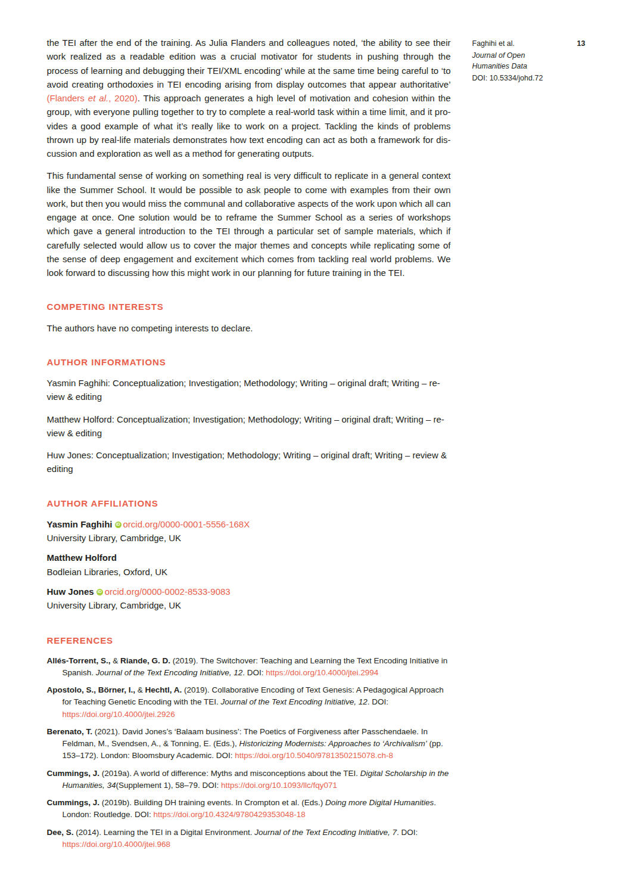the TEI after the end of the training. As Julia Flanders and colleagues noted, ‘the ability to see their work realized as a readable edition was a crucial motivator for students in pushing through the process of learning and debugging their TEI/XML encoding’ while at the same time being careful to ‘to avoid creating orthodoxies in TEI encoding arising from display outcomes that appear authoritative’ (Flanders et al., 2020). This approach generates a high level of motivation and cohesion within the group, with everyone pulling together to try to complete a real-world task within a time limit, and it provides a good example of what it’s really like to work on a project. Tackling the kinds of problems thrown up by real-life materials demonstrates how text encoding can act as both a framework for discussion and exploration as well as a method for generating outputs.
This fundamental sense of working on something real is very difficult to replicate in a general context like the Summer School. It would be possible to ask people to come with examples from their own work, but then you would miss the communal and collaborative aspects of the work upon which all can engage at once. One solution would be to reframe the Summer School as a series of workshops which gave a general introduction to the TEI through a particular set of sample materials, which if carefully selected would allow us to cover the major themes and concepts while replicating some of the sense of deep engagement and excitement which comes from tackling real world problems. We look forward to discussing how this might work in our planning for future training in the TEI.
Competing Interests
The authors have no competing interests to declare.
Author Informations
Yasmin Faghihi: Conceptualization; Investigation; Methodology; Writing – original draft; Writing – review & editing
Matthew Holford: Conceptualization; Investigation; Methodology; Writing – original draft; Writing – review & editing
Huw Jones: Conceptualization; Investigation; Methodology; Writing – original draft; Writing – review & editing
Author Affiliations
Yasmin Faghihi orcid.org/0000-0001-5556-168X
University Library, Cambridge, UK
Matthew Holford
Bodleian Libraries, Oxford, UK
Huw Jones orcid.org/0000-0002-8533-9083
University Library, Cambridge, UK
References
Allés-Torrent, S., & Riande, G. D. (2019). The Switchover: Teaching and Learning the Text Encoding Initiative in Spanish. Journal of the Text Encoding Initiative, 12. DOI: https://doi.org/10.4000/jtei.2994
Apostolo, S., Börner, I., & Hechtl, A. (2019). Collaborative Encoding of Text Genesis: A Pedagogical Approach for Teaching Genetic Encoding with the TEI. Journal of the Text Encoding Initiative, 12. DOI: https://doi.org/10.4000/jtei.2926
Berenato, T. (2021). David Jones’s ‘Balaam business’: The Poetics of Forgiveness after Passchendaele. In Feldman, M., Svendsen, A., & Tonning, E. (Eds.), Historicizing Modernists: Approaches to ‘Archivalism’ (pp. 153–172). London: Bloomsbury Academic. DOI: https://doi.org/10.5040/9781350215078.ch-8
Cummings, J. (2019a). A world of difference: Myths and misconceptions about the TEI. Digital Scholarship in the Humanities, 34(Supplement 1), 58–79. DOI: https://doi.org/10.1093/llc/fqy071
Cummings, J. (2019b). Building DH training events. In Crompton et al. (Eds.) Doing more Digital Humanities. London: Routledge. DOI: https://doi.org/10.4324/9780429353048-18
Dee, S. (2014). Learning the TEI in a Digital Environment. Journal of the Text Encoding Initiative, 7. DOI: https://doi.org/10.4000/jtei.968
Faghihi et al. 13
Journal of Open
Humanities Data
DOI: 10.5334/johd.72